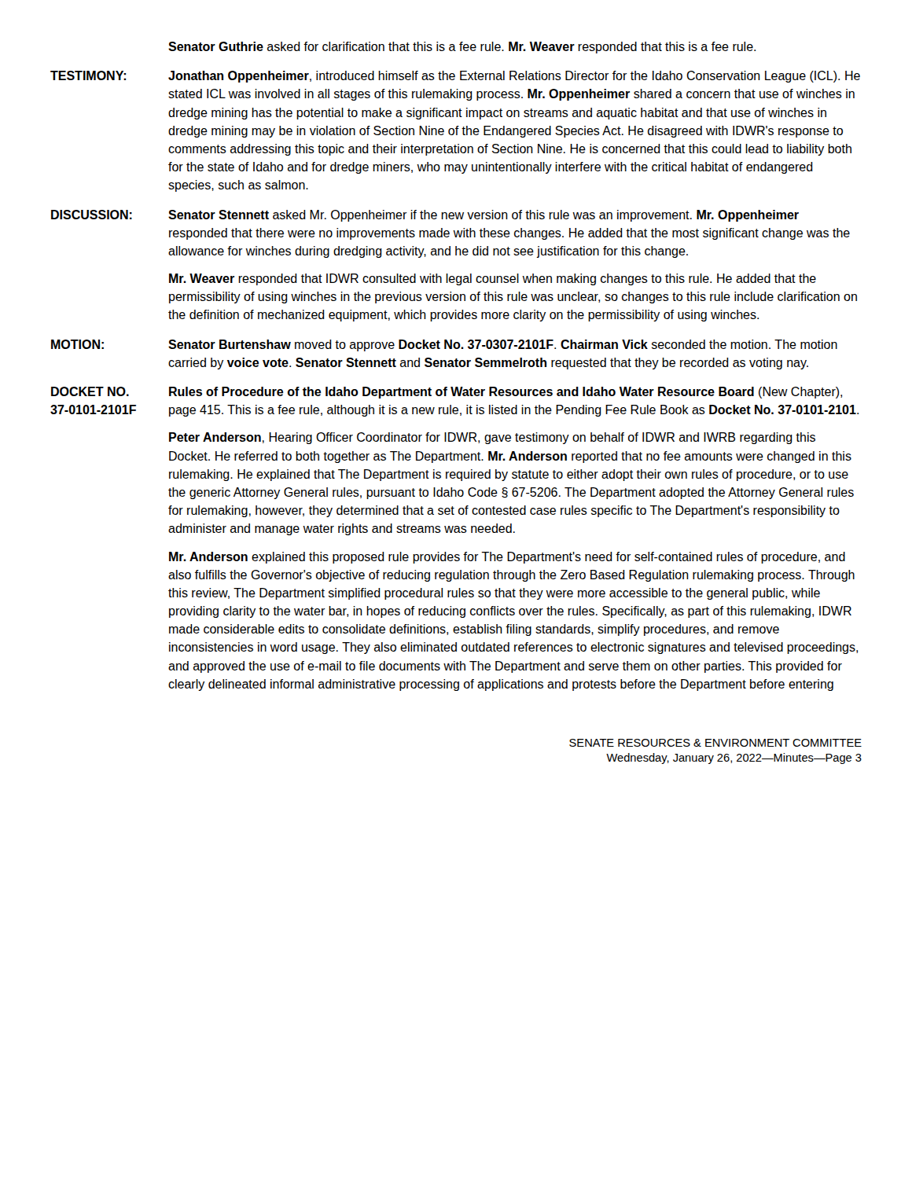| | Senator Guthrie asked for clarification that this is a fee rule. Mr. Weaver responded that this is a fee rule. |
| TESTIMONY: | Jonathan Oppenheimer , introduced himself as the External Relations Director for the Idaho Conservation League (ICL). He stated ICL was involved in all stages of this rulemaking process. Mr. Oppenheimer shared a concern that use of winches in dredge mining has the potential to make a significant impact on streams and aquatic habitat and that use of winches in dredge mining may be in violation of Section Nine of the Endangered Species Act. He disagreed with IDWR's response to comments addressing this topic and their interpretation of Section Nine. He is concerned that this could lead to liability both for the state of Idaho and for dredge miners, who may unintentionally interfere with the critical habitat of endangered species, such as salmon. |
| DISCUSSION: | Senator Stennett asked Mr. Oppenheimer if the new version of this rule was an improvement. Mr. Oppenheimer responded that there were no improvements made with these changes. He added that the most significant change was the allowance for winches during dredging activity, and he did not see justification for this change. Mr. Weaver responded that IDWR consulted with legal counsel when making changes to this rule. He added that the permissibility of using winches in the previous version of this rule was unclear, so changes to this rule include clarification on the definition of mechanized equipment, which provides more clarity on the permissibility of using winches. |
| MOTION: | Senator Burtenshaw moved to approve Docket No. 37-0307-2101F . Chairman Vick seconded the motion. The motion carried by voice vote . Senator Stennett and Senator Semmelroth requested that they be recorded as voting nay. |
| DOCKET NO. 37-0101-2101F | Rules of Procedure of the Idaho Department of Water Resources and Idaho Water Resource Board (New Chapter), page 415. This is a fee rule, although it is a new rule, it is listed in the Pending Fee Rule Book as Docket No. 37-0101-2101 . Peter Anderson , Hearing Officer Coordinator for IDWR, gave testimony on behalf of IDWR and IWRB regarding this Docket. He referred to both together as The Department. Mr. Anderson reported that no fee amounts were changed in this rulemaking. He explained that The Department is required by statute to either adopt their own rules of procedure, or to use the generic Attorney General rules, pursuant to Idaho Code § 67-5206. The Department adopted the Attorney General rules for rulemaking, however, they determined that a set of contested case rules specific to The Department's responsibility to administer and manage water rights and streams was needed. Mr. Anderson explained this proposed rule provides for The Department's need for self-contained rules of procedure, and also fulfills the Governor's objective of reducing regulation through the Zero Based Regulation rulemaking process. Through this review, The Department simplified procedural rules so that they were more accessible to the general public, while providing clarity to the water bar, in hopes of reducing conflicts over the rules. Specifically, as part of this rulemaking, IDWR made considerable edits to consolidate definitions, establish filing standards, simplify procedures, and remove inconsistencies in word usage. They also eliminated outdated references to electronic signatures and televised proceedings, and approved the use of e-mail to file documents with The Department and serve them on other parties. This provided for clearly delineated informal administrative processing of applications and protests before the Department before entering |
SENATE RESOURCES & ENVIRONMENT COMMITTEE
Wednesday, January 26, 2022—Minutes—Page 3